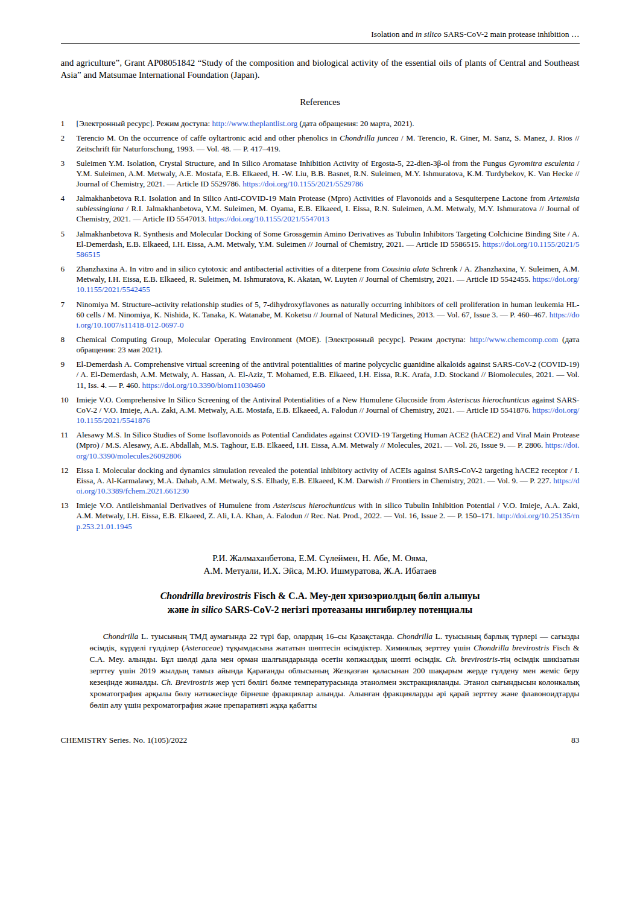Isolation and in silico SARS-CoV-2 main protease inhibition …
and agriculture”, Grant AP08051842 “Study of the composition and biological activity of the essential oils of plants of Central and Southeast Asia” and Matsumae International Foundation (Japan).
References
1[Электронный ресурс]. Режим доступа: http://www.theplantlist.org (дата обращения: 20 марта, 2021).
2 Terencio M. On the occurrence of caffe oyltartronic acid and other phenolics in Chondrilla juncea / M. Terencio, R. Giner, M. Sanz, S. Manez, J. Rios // Zeitschrift für Naturforschung, 1993. — Vol. 48. — P. 417–419.
3 Suleimen Y.M. Isolation, Crystal Structure, and In Silico Aromatase Inhibition Activity of Ergosta-5, 22-dien-3β-ol from the Fungus Gyromitra esculenta / Y.M. Suleimen, A.M. Metwaly, A.E. Mostafa, E.B. Elkaeed, H. -W. Liu, B.B. Basnet, R.N. Suleimen, M.Y. Ishmuratova, K.M. Turdybekov, K. Van Hecke // Journal of Chemistry, 2021. — Article ID 5529786. https://doi.org/10.1155/2021/5529786
4 Jalmakhanbetova R.I. Isolation and In Silico Anti-COVID-19 Main Protease (Mpro) Activities of Flavonoids and a Sesquiterpene Lactone from Artemisia sublessingiana / R.I. Jalmakhanbetova, Y.M. Suleimen, M. Oyama, E.B. Elkaeed, I. Eissa, R.N. Suleimen, A.M. Metwaly, M.Y. Ishmuratova // Journal of Chemistry, 2021. — Article ID 5547013. https://doi.org/10.1155/2021/5547013
5 Jalmakhanbetova R. Synthesis and Molecular Docking of Some Grossgemin Amino Derivatives as Tubulin Inhibitors Targeting Colchicine Binding Site / A. El-Demerdash, E.B. Elkaeed, I.H. Eissa, A.M. Metwaly, Y.M. Suleimen // Journal of Chemistry, 2021. — Article ID 5586515. https://doi.org/10.1155/2021/5586515
6 Zhanzhaxina A. In vitro and in silico cytotoxic and antibacterial activities of a diterpene from Cousinia alata Schrenk / A. Zhanzhaxina, Y. Suleimen, A.M. Metwaly, I.H. Eissa, E.B. Elkaeed, R. Suleimen, M. Ishmuratova, K. Akatan, W. Luyten // Journal of Chemistry, 2021. — Article ID 5542455. https://doi.org/10.1155/2021/5542455
7 Ninomiya M. Structure–activity relationship studies of 5, 7-dihydroxyflavones as naturally occurring inhibitors of cell proliferation in human leukemia HL-60 cells / M. Ninomiya, K. Nishida, K. Tanaka, K. Watanabe, M. Koketsu // Journal of Natural Medicines, 2013. — Vol. 67, Issue 3. — P. 460–467. https://doi.org/10.1007/s11418-012-0697-0
8 Chemical Computing Group, Molecular Operating Environment (MOE). [Электронный ресурс]. Режим доступа: http://www.chemcomp.com (дата обращения: 23 мая 2021).
9 El-Demerdash A. Comprehensive virtual screening of the antiviral potentialities of marine polycyclic guanidine alkaloids against SARS-CoV-2 (COVID-19) / A. El-Demerdash, A.M. Metwaly, A. Hassan, A. El-Aziz, T. Mohamed, E.B. Elkaeed, I.H. Eissa, R.K. Arafa, J.D. Stockand // Biomolecules, 2021. — Vol. 11, Iss. 4. — P. 460. https://doi.org/10.3390/biom11030460
10 Imieje V.O. Comprehensive In Silico Screening of the Antiviral Potentialities of a New Humulene Glucoside from Asteriscus hierochunticus against SARS-CoV-2 / V.O. Imieje, A.A. Zaki, A.M. Metwaly, A.E. Mostafa, E.B. Elkaeed, A. Falodun // Journal of Chemistry, 2021. — Article ID 5541876. https://doi.org/10.1155/2021/5541876
11 Alesawy M.S. In Silico Studies of Some Isoflavonoids as Potential Candidates against COVID-19 Targeting Human ACE2 (hACE2) and Viral Main Protease (Mpro) / M.S. Alesawy, A.E. Abdallah, M.S. Taghour, E.B. Elkaeed, I.H. Eissa, A.M. Metwaly // Molecules, 2021. — Vol. 26, Issue 9. — P. 2806. https://doi.org/10.3390/molecules26092806
12 Eissa I. Molecular docking and dynamics simulation revealed the potential inhibitory activity of ACEIs against SARS-CoV-2 targeting hACE2 receptor / I. Eissa, A. Al-Karmalawy, M.A. Dahab, A.M. Metwaly, S.S. Elhady, E.B. Elkaeed, K.M. Darwish // Frontiers in Chemistry, 2021. — Vol. 9. — P. 227. https://doi.org/10.3389/fchem.2021.661230
13 Imieje V.O. Antileishmanial Derivatives of Humulene from Asteriscus hierochunticus with in silico Tubulin Inhibition Potential / V.O. Imieje, A.A. Zaki, A.M. Metwaly, I.H. Eissa, E.B. Elkaeed, Z. Ali, I.A. Khan, A. Falodun // Rec. Nat. Prod., 2022. — Vol. 16, Issue 2. — P. 150–171. http://doi.org/10.25135/rnp.253.21.01.1945
Р.И. Жалмаханбетова, Е.М. Сүлеймен, Н. Абе, М. Ояма,
А.М. Метуали, И.Х. Эйса, М.Ю. Ишмуратова, Ж.А. Ибатаев
Chondrilla brevirostris Fisch & C.A. Mey-ден хризоэриолдың бөліп алынуы
және in silico SARS-CoV-2 негізгі протеазаны ингибирлеу потенциалы
Chondrilla L. туысының ТМД аумағында 22 түрі бар, олардың 16–сы Қазақстанда. Chondrilla L. туысының барлық түрлері — сағызды өсімдік, күрделі гүлділер (Asteraceae) тұқымдасына жататын шөптесін өсімдіктер. Химиялық зерттеу үшін Chondrilla brevirostris Fisch & C.A. Mey. алынды. Бұл шөлді дала мен орман шалғындарында өсетін көпжылдық шөпті өсімдік. Ch. brevirostris-тің өсімдік шикізатын зерттеу үшін 2019 жылдың тамыз айында Қарағанды облысының Жезқазған қаласынан 200 шақырым жерде гүлдену мен жеміс беру кезеңінде жиналды. Ch. Brevirostris жер үсті бөлігі бөлме температурасында этанолмен экстракцияланды. Этанол сығындысын колонкалық хроматография арқылы бөлу нәтижесінде бірнеше фракциялар алынды. Алынған фракцияларды әрі қарай зерттеу және флавоноидтарды бөліп алу үшін рехроматография және препаративті жұқа қабатты
CHEMISTRY Series. No. 1(105)/2022
83